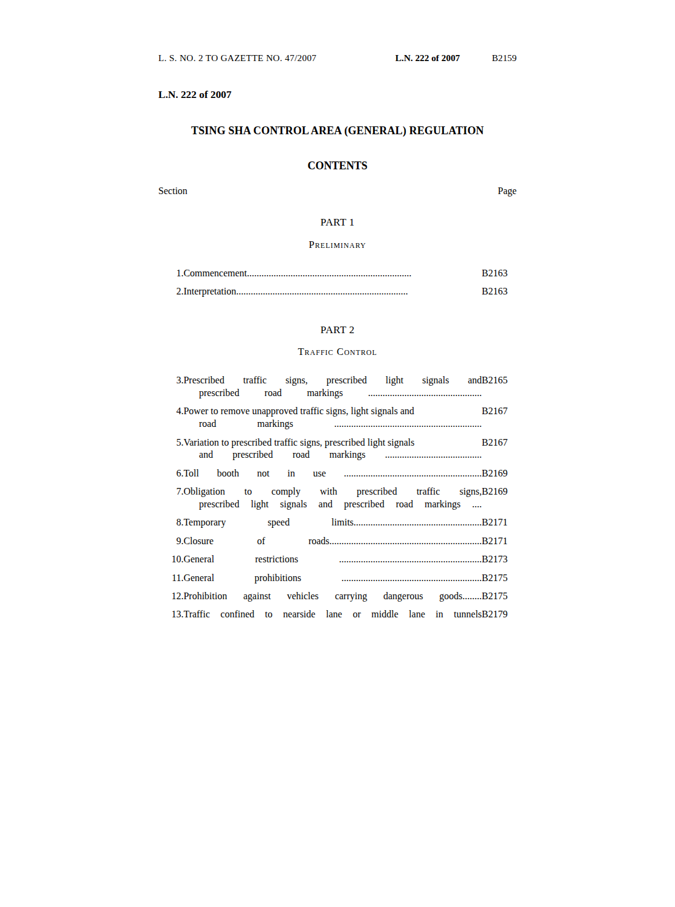L. S. NO. 2 TO GAZETTE NO. 47/2007
L.N. 222 of 2007
B2159
L.N. 222 of 2007
TSING SHA CONTROL AREA (GENERAL) REGULATION
CONTENTS
Section Page
PART 1
Preliminary
| 1. | Commencement .................................................................... | B2163 |
| 2. | Interpretation ....................................................................... | B2163 |
PART 2
Traffic Control
| 3. | Prescribed traffic signs, prescribed light signals and prescribed road markings ............................................... | B2165 |
| 4. | Power to remove unapproved traffic signs, light signals and road markings ............................................................. | B2167 |
| 5. | Variation to prescribed traffic signs, prescribed light signals and prescribed road markings ........................................ | B2167 |
| 6. | Toll booth not in use ......................................................... | B2169 |
| 7. | Obligation to comply with prescribed traffic signs, prescribed light signals and prescribed road markings .... | B2169 |
| 8. | Temporary speed limits ..................................................... | B2171 |
| 9. | Closure of roads ............................................................... | B2171 |
| 10. | General restrictions ........................................................... | B2173 |
| 11. | General prohibitions .......................................................... | B2175 |
| 12. | Prohibition against vehicles carrying dangerous goods ........ | B2175 |
| 13. | Traffic confined to nearside lane or middle lane in tunnels | B2179 |